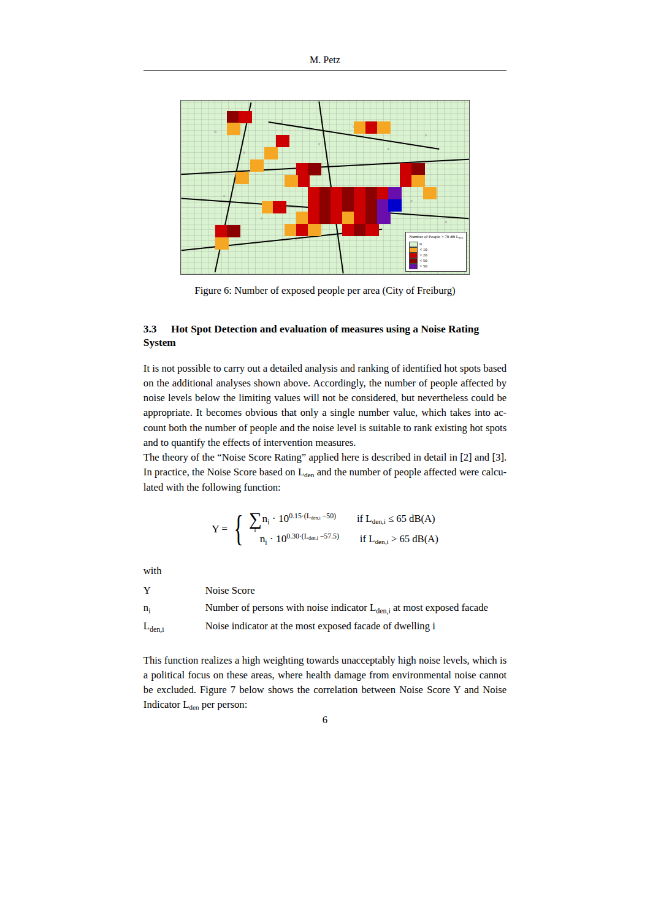M. Petz
Number of People > 70 dB Lden
0
< 10
< 20
< 50
> 50
Figure 6: Number of exposed people per area (City of Freiburg)
3.3 Hot Spot Detection and evaluation of measures using a Noise Rating System
It is not possible to carry out a detailed analysis and ranking of identified hot spots based on the additional analyses shown above. Accordingly, the number of people affected by noise levels below the limiting values will not be considered, but nevertheless could be appropriate. It becomes obvious that only a single number value, which takes into account both the number of people and the noise level is suitable to rank existing hot spots and to quantify the effects of intervention measures.
The theory of the “Noise Score Rating” applied here is described in detail in [2] and [3]. In practice, the Noise Score based on Lden and the number of people affected were calculated with the following function:
Y ={ ∑i ni · 100.15·(Lden,i −50) if Lden,i ≤ 65 dB(A) ni · 100.30·(Lden,i −57.5) if Lden,i > 65 dB(A)
with
| Y | Noise Score |
| n i | Number of persons with noise indicator L den,i at most exposed facade |
| L den,i | Noise indicator at the most exposed facade of dwelling i |
This function realizes a high weighting towards unacceptably high noise levels, which is a political focus on these areas, where health damage from environmental noise cannot be excluded. Figure 7 below shows the correlation between Noise Score Y and Noise Indicator Lden per person:
6